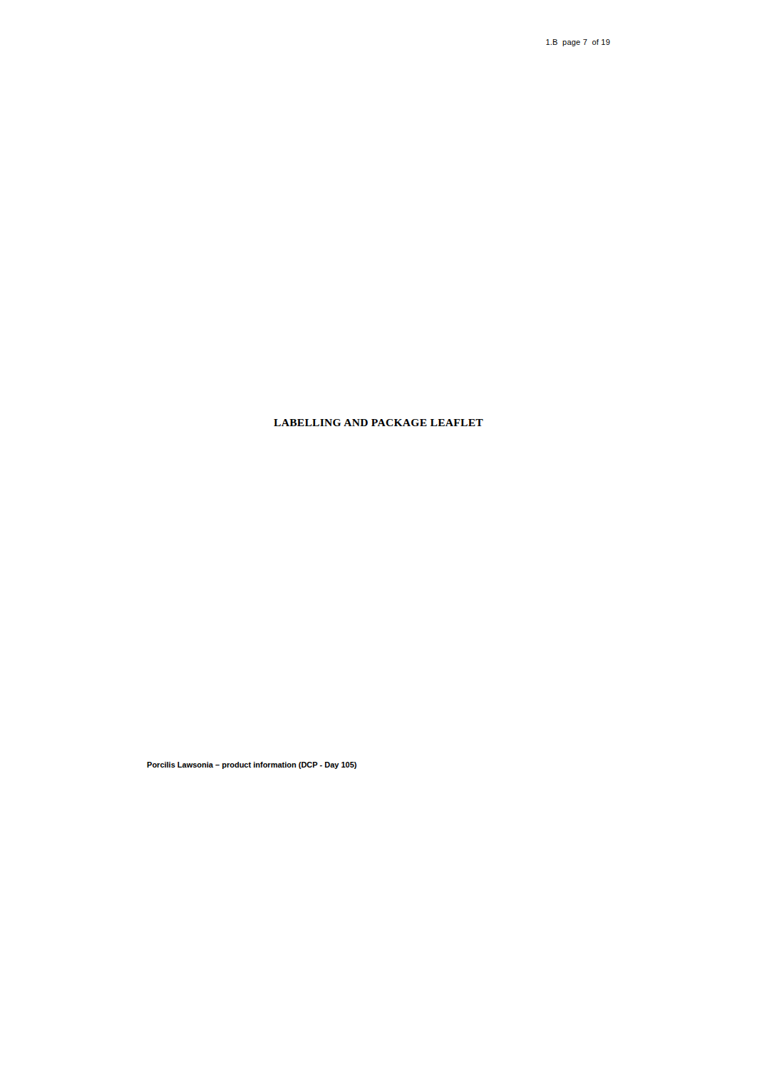1.B page 7 of 19
LABELLING AND PACKAGE LEAFLET
Porcilis Lawsonia – product information (DCP - Day 105)